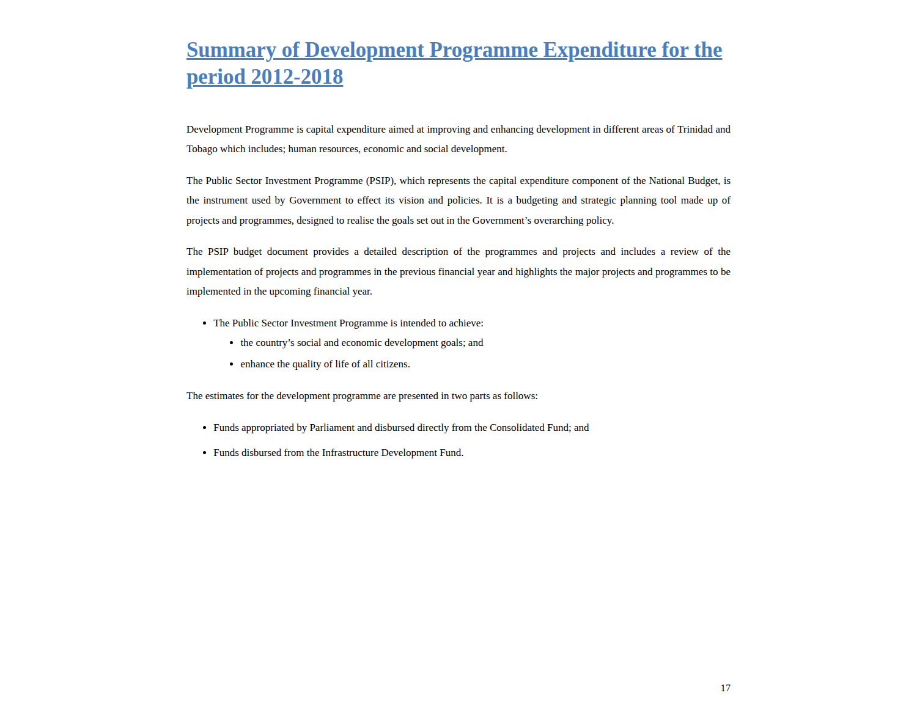Summary of Development Programme Expenditure for the period 2012-2018
Development Programme is capital expenditure aimed at improving and enhancing development in different areas of Trinidad and Tobago which includes; human resources, economic and social development.
The Public Sector Investment Programme (PSIP), which represents the capital expenditure component of the National Budget, is the instrument used by Government to effect its vision and policies. It is a budgeting and strategic planning tool made up of projects and programmes, designed to realise the goals set out in the Government’s overarching policy.
The PSIP budget document provides a detailed description of the programmes and projects and includes a review of the implementation of projects and programmes in the previous financial year and highlights the major projects and programmes to be implemented in the upcoming financial year.
The Public Sector Investment Programme is intended to achieve:
the country’s social and economic development goals; and
enhance the quality of life of all citizens.
The estimates for the development programme are presented in two parts as follows:
Funds appropriated by Parliament and disbursed directly from the Consolidated Fund; and
Funds disbursed from the Infrastructure Development Fund.
17